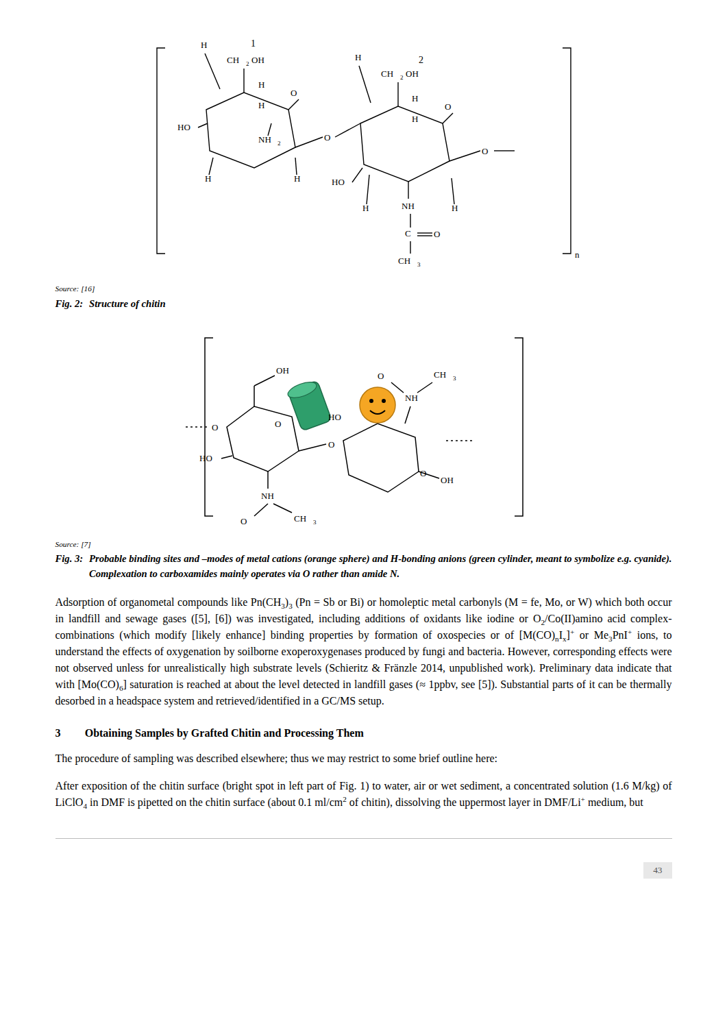n 1 2 O CH 2 OH H HO H H H NH 2 H O O CH 2 OH H HO H H H NH C O CH 3 H O
Source: [16]
Fig. 2: Structure of chitin
O O OH HO NH O CH 3 HO O O NH O CH 3 OH
Source: [7]
Fig. 3: Probable binding sites and –modes of metal cations (orange sphere) and H-bonding anions (green cylinder, meant to symbolize e.g. cyanide). Complexation to carboxamides mainly operates via O rather than amide N.
Adsorption of organometal compounds like Pn(CH3)3 (Pn = Sb or Bi) or homoleptic metal carbonyls (M = fe, Mo, or W) which both occur in landfill and sewage gases ([5], [6]) was investigated, including additions of oxidants like iodine or O2/Co(II)amino acid complex-combinations (which modify [likely enhance] binding properties by formation of oxospecies or of [M(CO)nIx]+ or Me3PnI+ ions, to understand the effects of oxygenation by soilborne exoperoxygenases produced by fungi and bacteria. However, corresponding effects were not observed unless for unrealistically high substrate levels (Schieritz & Fränzle 2014, unpublished work). Preliminary data indicate that with [Mo(CO)6] saturation is reached at about the level detected in landfill gases (≈ 1ppbv, see [5]). Substantial parts of it can be thermally desorbed in a headspace system and retrieved/identified in a GC/MS setup.
3 Obtaining Samples by Grafted Chitin and Processing Them
The procedure of sampling was described elsewhere; thus we may restrict to some brief outline here:
After exposition of the chitin surface (bright spot in left part of Fig. 1) to water, air or wet sediment, a concentrated solution (1.6 M/kg) of LiClO4 in DMF is pipetted on the chitin surface (about 0.1 ml/cm2 of chitin), dissolving the uppermost layer in DMF/Li+ medium, but
43